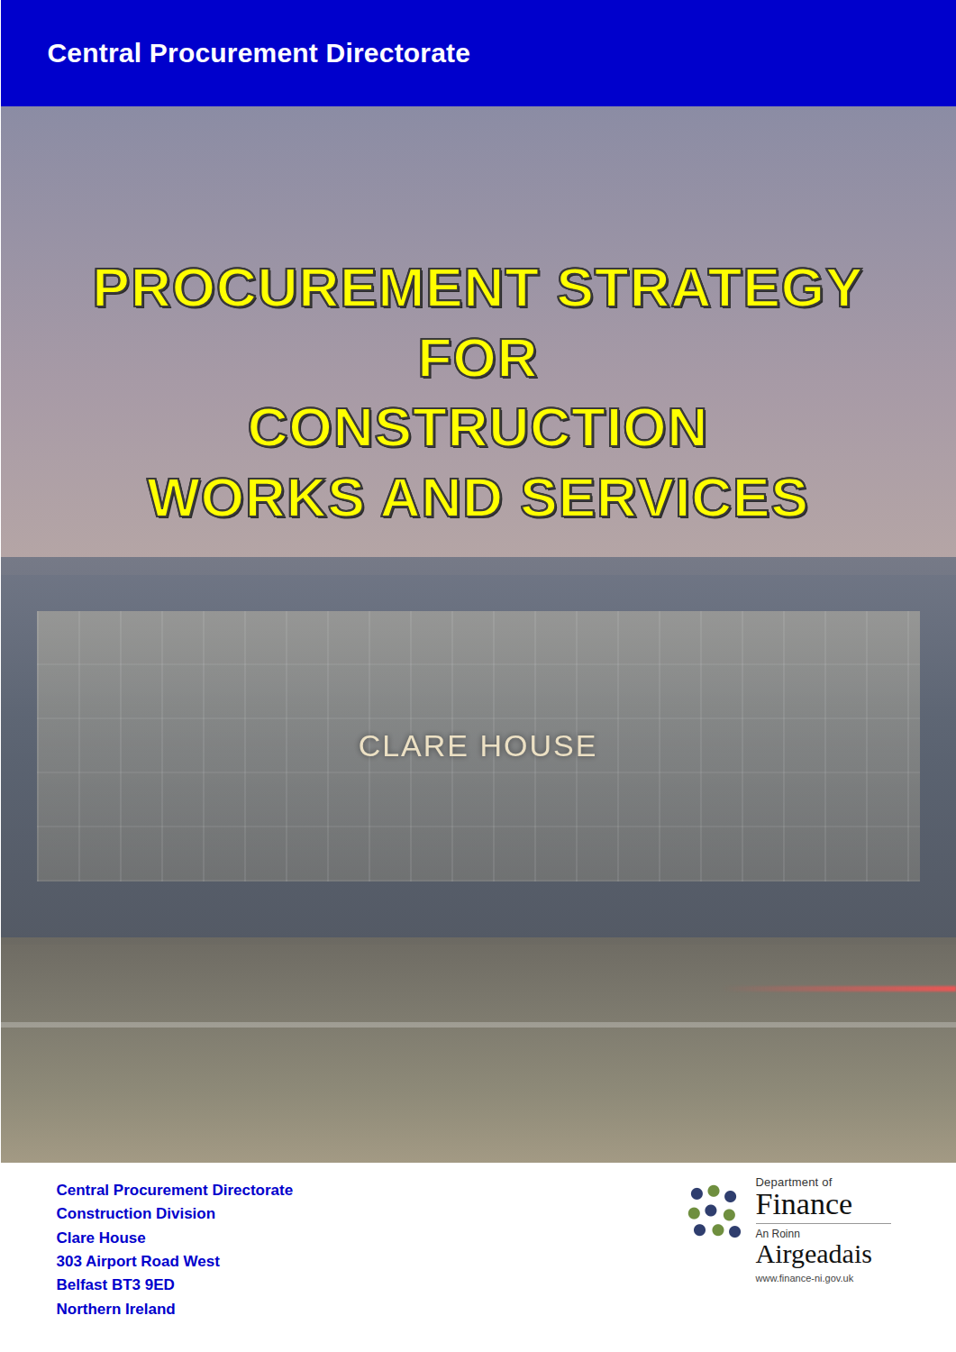Central Procurement Directorate
CLARE HOUSE
Procurement Strategy
for
Construction
Works and Services
Central Procurement Directorate
Construction Division
Clare House
303 Airport Road West
Belfast BT3 9ED
Northern Ireland
Department of
Finance
An Roinn
Airgeadais
www.finance-ni.gov.uk